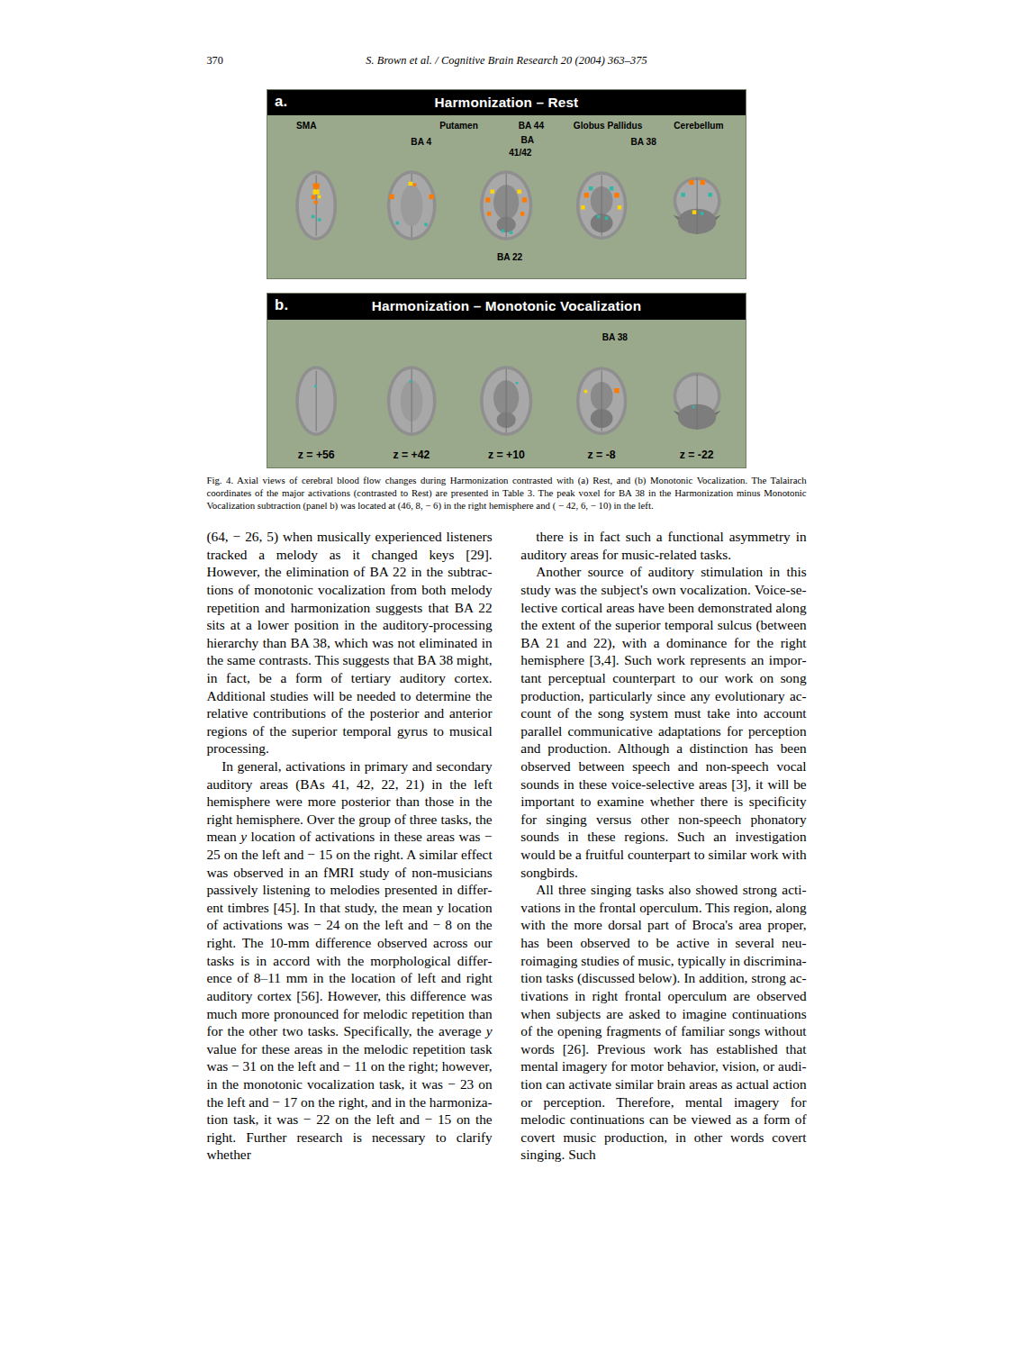370
S. Brown et al. / Cognitive Brain Research 20 (2004) 363–375
a. Harmonization – Rest
SMA Putamen BA 44 Globus Pallidus Cerebellum BA 4 BA 41/42 BA 38
BA 22
b. Harmonization – Monotonic Vocalization
BA 38
z = +56 z = +42 z = +10 z = -8 z = -22
Fig. 4. Axial views of cerebral blood flow changes during Harmonization contrasted with (a) Rest, and (b) Monotonic Vocalization. The Talairach coordinates of the major activations (contrasted to Rest) are presented in Table 3. The peak voxel for BA 38 in the Harmonization minus Monotonic Vocalization subtraction (panel b) was located at (46, 8, − 6) in the right hemisphere and ( − 42, 6, − 10) in the left.
(64, − 26, 5) when musically experienced listeners tracked a melody as it changed keys [29]. However, the elimination of BA 22 in the subtractions of monotonic vocalization from both melody repetition and harmonization suggests that BA 22 sits at a lower position in the auditory-processing hierarchy than BA 38, which was not eliminated in the same contrasts. This suggests that BA 38 might, in fact, be a form of tertiary auditory cortex. Additional studies will be needed to determine the relative contributions of the posterior and anterior regions of the superior temporal gyrus to musical processing.
In general, activations in primary and secondary auditory areas (BAs 41, 42, 22, 21) in the left hemisphere were more posterior than those in the right hemisphere. Over the group of three tasks, the mean y location of activations in these areas was − 25 on the left and − 15 on the right. A similar effect was observed in an fMRI study of non-musicians passively listening to melodies presented in different timbres [45]. In that study, the mean y location of activations was − 24 on the left and − 8 on the right. The 10-mm difference observed across our tasks is in accord with the morphological difference of 8–11 mm in the location of left and right auditory cortex [56]. However, this difference was much more pronounced for melodic repetition than for the other two tasks. Specifically, the average y value for these areas in the melodic repetition task was − 31 on the left and − 11 on the right; however, in the monotonic vocalization task, it was − 23 on the left and − 17 on the right, and in the harmonization task, it was − 22 on the left and − 15 on the right. Further research is necessary to clarify whether
there is in fact such a functional asymmetry in auditory areas for music-related tasks.
Another source of auditory stimulation in this study was the subject's own vocalization. Voice-selective cortical areas have been demonstrated along the extent of the superior temporal sulcus (between BA 21 and 22), with a dominance for the right hemisphere [3,4]. Such work represents an important perceptual counterpart to our work on song production, particularly since any evolutionary account of the song system must take into account parallel communicative adaptations for perception and production. Although a distinction has been observed between speech and non-speech vocal sounds in these voice-selective areas [3], it will be important to examine whether there is specificity for singing versus other non-speech phonatory sounds in these regions. Such an investigation would be a fruitful counterpart to similar work with songbirds.
All three singing tasks also showed strong activations in the frontal operculum. This region, along with the more dorsal part of Broca's area proper, has been observed to be active in several neuroimaging studies of music, typically in discrimination tasks (discussed below). In addition, strong activations in right frontal operculum are observed when subjects are asked to imagine continuations of the opening fragments of familiar songs without words [26]. Previous work has established that mental imagery for motor behavior, vision, or audition can activate similar brain areas as actual action or perception. Therefore, mental imagery for melodic continuations can be viewed as a form of covert music production, in other words covert singing. Such